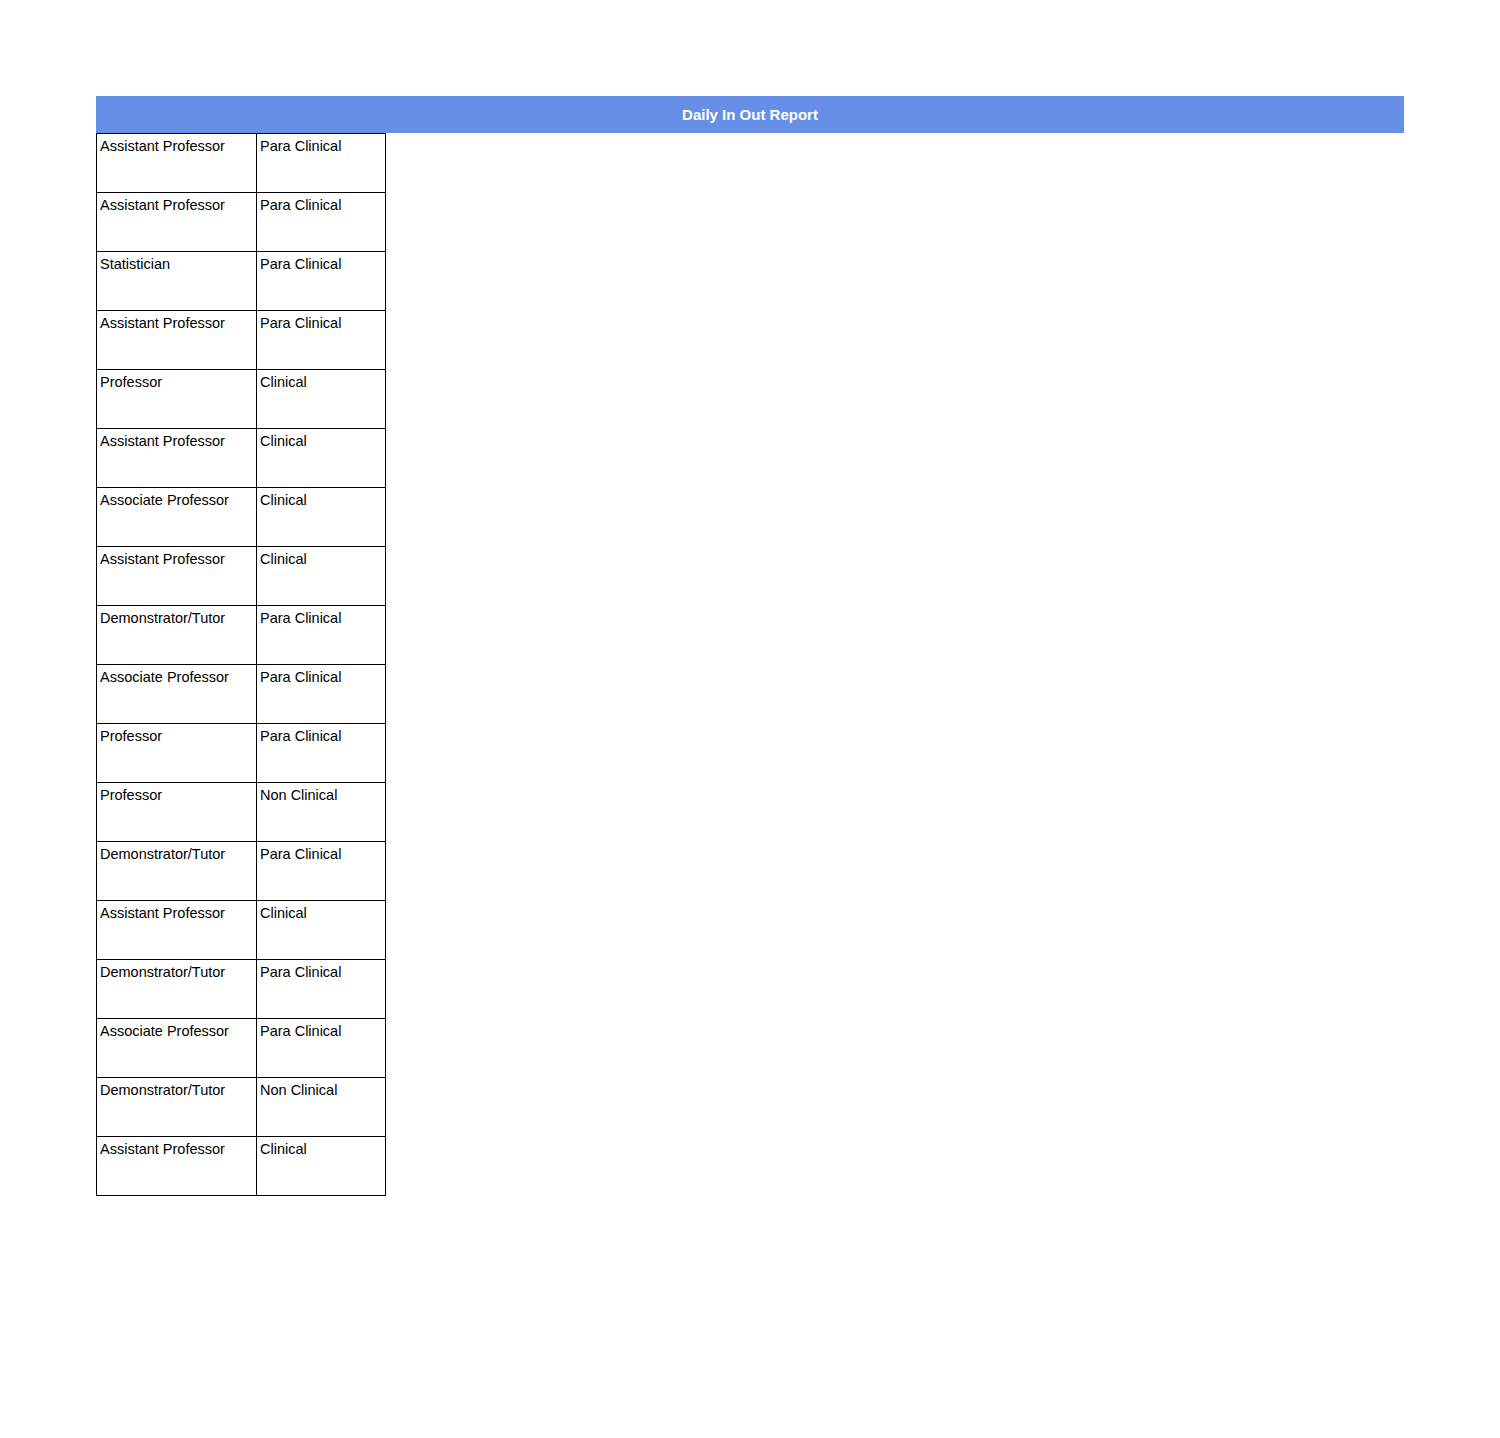Daily In Out Report
| Assistant Professor | Para Clinical |
| Assistant Professor | Para Clinical |
| Statistician | Para Clinical |
| Assistant Professor | Para Clinical |
| Professor | Clinical |
| Assistant Professor | Clinical |
| Associate Professor | Clinical |
| Assistant Professor | Clinical |
| Demonstrator/Tutor | Para Clinical |
| Associate Professor | Para Clinical |
| Professor | Para Clinical |
| Professor | Non Clinical |
| Demonstrator/Tutor | Para Clinical |
| Assistant Professor | Clinical |
| Demonstrator/Tutor | Para Clinical |
| Associate Professor | Para Clinical |
| Demonstrator/Tutor | Non Clinical |
| Assistant Professor | Clinical |